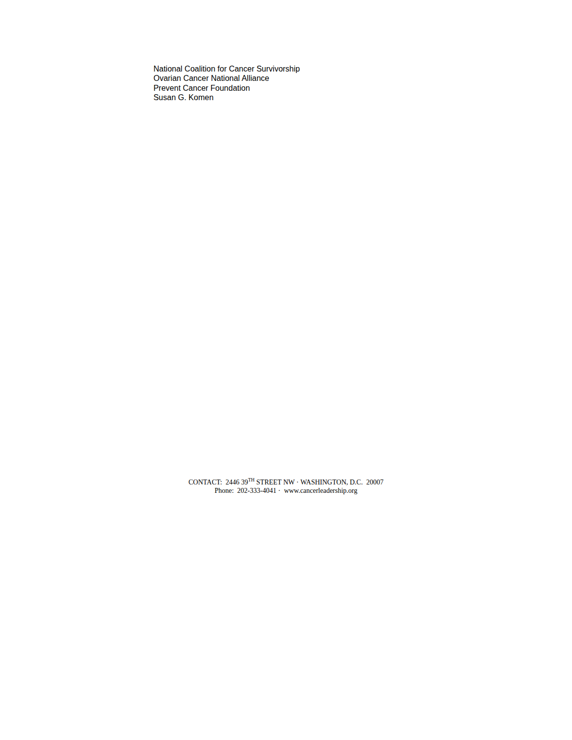National Coalition for Cancer Survivorship
Ovarian Cancer National Alliance
Prevent Cancer Foundation
Susan G. Komen
CONTACT: 2446 39TH STREET NW · WASHINGTON, D.C. 20007
Phone: 202-333-4041 · www.cancerleadership.org